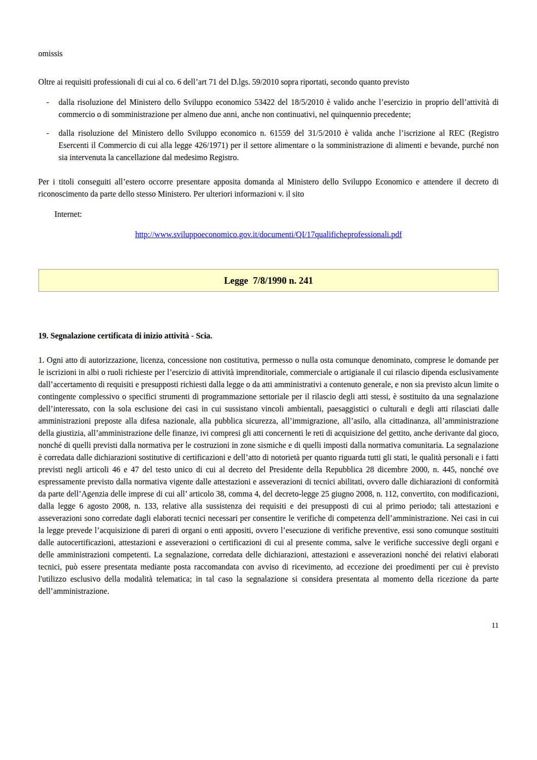omissis
Oltre ai requisiti professionali di cui al co. 6 dell’art 71 del D.lgs. 59/2010 sopra riportati, secondo quanto previsto
dalla risoluzione del Ministero dello Sviluppo economico 53422 del 18/5/2010 è valido anche l’esercizio in proprio dell’attività di commercio o di somministrazione per almeno due anni, anche non continuativi, nel quinquennio precedente;
dalla risoluzione del Ministero dello Sviluppo economico n. 61559 del 31/5/2010 è valida anche l’iscrizione al REC (Registro Esercenti il Commercio di cui alla legge 426/1971) per il settore alimentare o la somministrazione di alimenti e bevande, purché non sia intervenuta la cancellazione dal medesimo Registro.
Per i titoli conseguiti all’estero occorre presentare apposita domanda al Ministero dello Sviluppo Economico e attendere il decreto di riconoscimento da parte dello stesso Ministero. Per ulteriori informazioni v. il sito
Internet:
http://www.sviluppoeconomico.gov.it/documenti/QI/17qualificheprofessionali.pdf
Legge 7/8/1990 n. 241
19. Segnalazione certificata di inizio attività - Scia.
1. Ogni atto di autorizzazione, licenza, concessione non costitutiva, permesso o nulla osta comunque denominato, comprese le domande per le iscrizioni in albi o ruoli richieste per l’esercizio di attività imprenditoriale, commerciale o artigianale il cui rilascio dipenda esclusivamente dall’accertamento di requisiti e presupposti richiesti dalla legge o da atti amministrativi a contenuto generale, e non sia previsto alcun limite o contingente complessivo o specifici strumenti di programmazione settoriale per il rilascio degli atti stessi, è sostituito da una segnalazione dell’interessato, con la sola esclusione dei casi in cui sussistano vincoli ambientali, paesaggistici o culturali e degli atti rilasciati dalle amministrazioni preposte alla difesa nazionale, alla pubblica sicurezza, all’immigrazione, all’asilo, alla cittadinanza, all’amministrazione della giustizia, all’amministrazione delle finanze, ivi compresi gli atti concernenti le reti di acquisizione del gettito, anche derivante dal gioco, nonché di quelli previsti dalla normativa per le costruzioni in zone sismiche e di quelli imposti dalla normativa comunitaria. La segnalazione è corredata dalle dichiarazioni sostitutive di certificazioni e dell’atto di notorietà per quanto riguarda tutti gli stati, le qualità personali e i fatti previsti negli articoli 46 e 47 del testo unico di cui al decreto del Presidente della Repubblica 28 dicembre 2000, n. 445, nonché ove espressamente previsto dalla normativa vigente dalle attestazioni e asseverazioni di tecnici abilitati, ovvero dalle dichiarazioni di conformità da parte dell’Agenzia delle imprese di cui all’ articolo 38, comma 4, del decreto-legge 25 giugno 2008, n. 112, convertito, con modificazioni, dalla legge 6 agosto 2008, n. 133, relative alla sussistenza dei requisiti e dei presupposti di cui al primo periodo; tali attestazioni e asseverazioni sono corredate dagli elaborati tecnici necessari per consentire le verifiche di competenza dell’amministrazione. Nei casi in cui la legge prevede l’acquisizione di pareri di organi o enti appositi, ovvero l’esecuzione di verifiche preventive, essi sono comunque sostituiti dalle autocertificazioni, attestazioni e asseverazioni o certificazioni di cui al presente comma, salve le verifiche successive degli organi e delle amministrazioni competenti. La segnalazione, corredata delle dichiarazioni, attestazioni e asseverazioni nonché dei relativi elaborati tecnici, può essere presentata mediante posta raccomandata con avviso di ricevimento, ad eccezione dei proedimenti per cui è previsto l'utilizzo esclusivo della modalità telematica; in tal caso la segnalazione si considera presentata al momento della ricezione da parte dell’amministrazione.
11